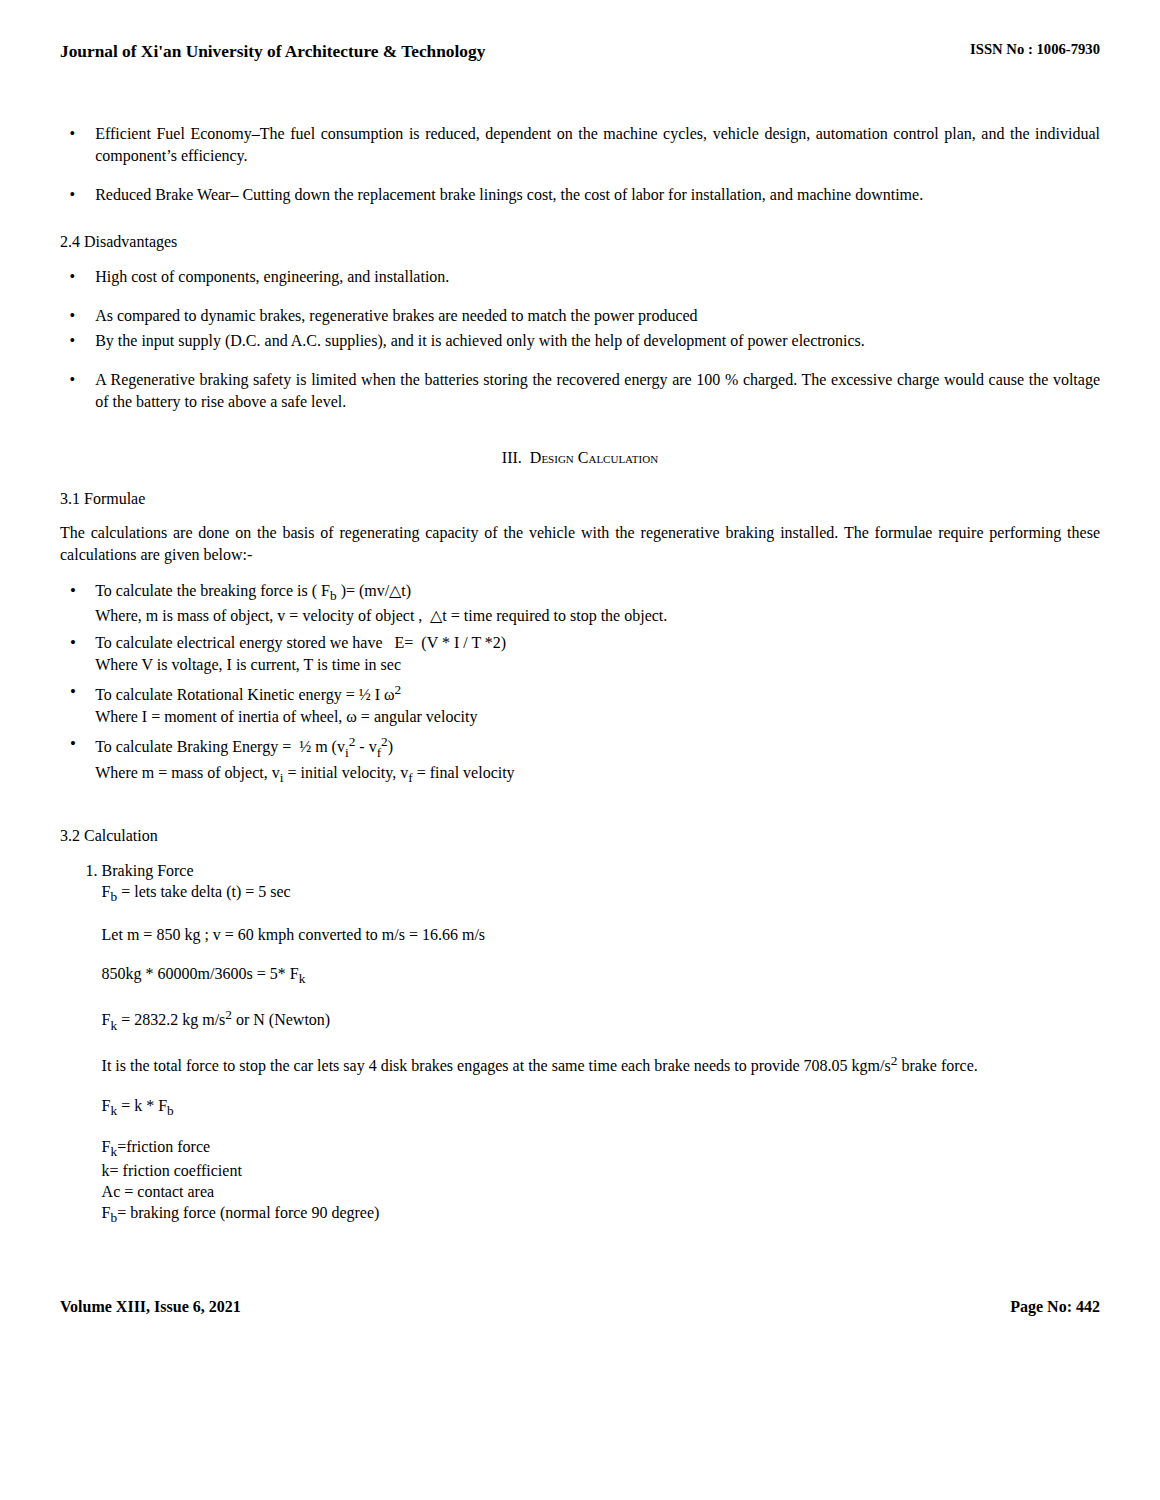Journal of Xi'an University of Architecture & Technology
ISSN No : 1006-7930
Efficient Fuel Economy–The fuel consumption is reduced, dependent on the machine cycles, vehicle design, automation control plan, and the individual component’s efficiency.
Reduced Brake Wear– Cutting down the replacement brake linings cost, the cost of labor for installation, and machine downtime.
2.4 Disadvantages
High cost of components, engineering, and installation.
As compared to dynamic brakes, regenerative brakes are needed to match the power produced
By the input supply (D.C. and A.C. supplies), and it is achieved only with the help of development of power electronics.
A Regenerative braking safety is limited when the batteries storing the recovered energy are 100 % charged. The excessive charge would cause the voltage of the battery to rise above a safe level.
III. Design Calculation
3.1 Formulae
The calculations are done on the basis of regenerating capacity of the vehicle with the regenerative braking installed. The formulae require performing these calculations are given below:-
To calculate the breaking force is ( Fb )= (mv/△t) Where, m is mass of object, v = velocity of object , △t = time required to stop the object.
To calculate electrical energy stored we have E= (V * I / T *2) Where V is voltage, I is current, T is time in sec
To calculate Rotational Kinetic energy = ½ I ω2 Where I = moment of inertia of wheel, ω = angular velocity
To calculate Braking Energy = ½ m (vi2 - vf2) Where m = mass of object, vi = initial velocity, vf = final velocity
3.2 Calculation
Braking Force
Fb = lets take delta (t) = 5 sec
Let m = 850 kg ; v = 60 kmph converted to m/s = 16.66 m/s
850kg * 60000m/3600s = 5* Fk
Fk = 2832.2 kg m/s2 or N (Newton)
It is the total force to stop the car lets say 4 disk brakes engages at the same time each brake needs to provide 708.05 kgm/s2 brake force.
Fk = k * Fb
Fk=friction force
k= friction coefficient
Ac = contact area
Fb= braking force (normal force 90 degree)
Volume XIII, Issue 6, 2021
Page No: 442